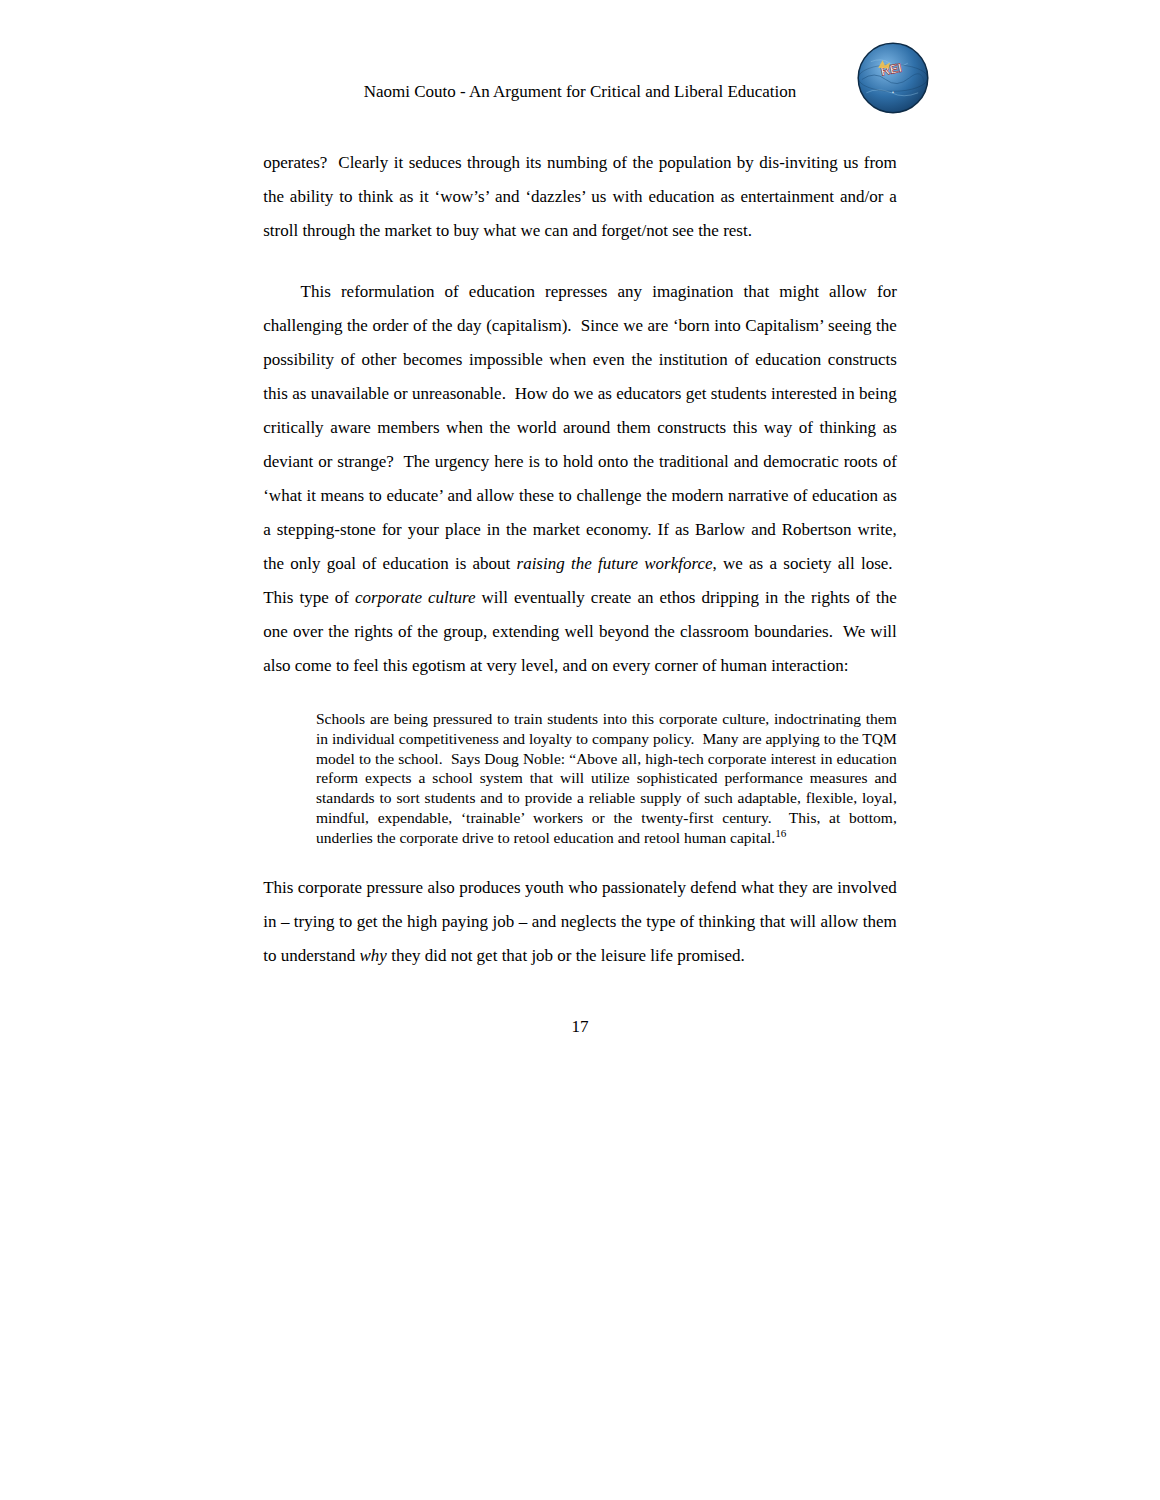Naomi Couto - An Argument for Critical and Liberal Education
REI •
operates? Clearly it seduces through its numbing of the population by dis-inviting us from the ability to think as it ‘wow’s’ and ‘dazzles’ us with education as entertainment and/or a stroll through the market to buy what we can and forget/not see the rest.
This reformulation of education represses any imagination that might allow for challenging the order of the day (capitalism). Since we are ‘born into Capitalism’ seeing the possibility of other becomes impossible when even the institution of education constructs this as unavailable or unreasonable. How do we as educators get students interested in being critically aware members when the world around them constructs this way of thinking as deviant or strange? The urgency here is to hold onto the traditional and democratic roots of ‘what it means to educate’ and allow these to challenge the modern narrative of education as a stepping-stone for your place in the market economy. If as Barlow and Robertson write, the only goal of education is about raising the future workforce, we as a society all lose. This type of corporate culture will eventually create an ethos dripping in the rights of the one over the rights of the group, extending well beyond the classroom boundaries. We will also come to feel this egotism at very level, and on every corner of human interaction:
Schools are being pressured to train students into this corporate culture, indoctrinating them in individual competitiveness and loyalty to company policy. Many are applying to the TQM model to the school. Says Doug Noble: “Above all, high-tech corporate interest in education reform expects a school system that will utilize sophisticated performance measures and standards to sort students and to provide a reliable supply of such adaptable, flexible, loyal, mindful, expendable, ‘trainable’ workers or the twenty-first century. This, at bottom, underlies the corporate drive to retool education and retool human capital.16
This corporate pressure also produces youth who passionately defend what they are involved in – trying to get the high paying job – and neglects the type of thinking that will allow them to understand why they did not get that job or the leisure life promised.
17